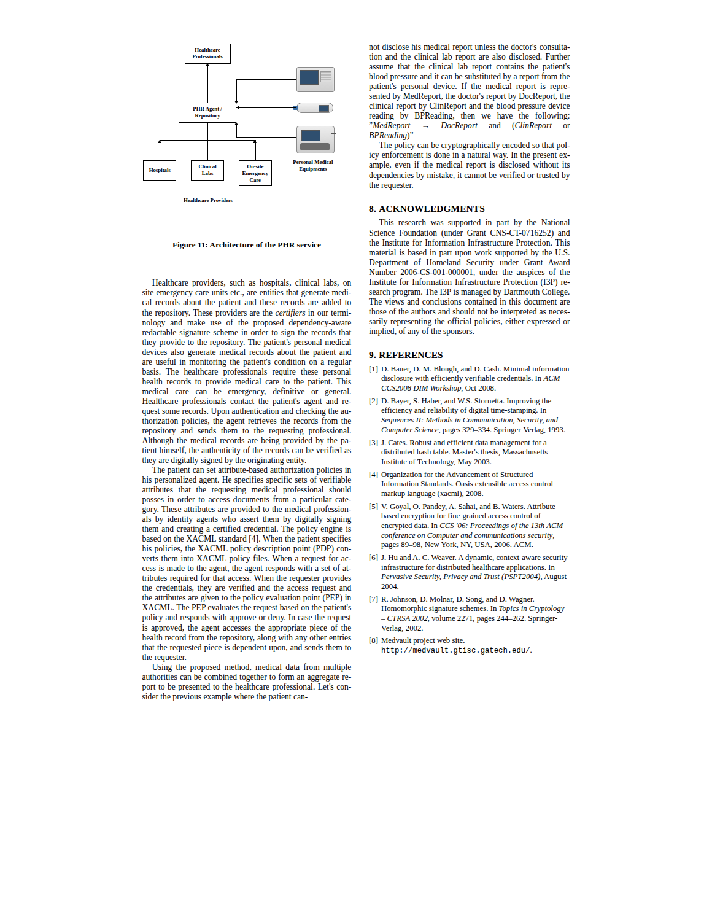Healthcare
Professionals
PHR Agent /
Repository
Hospitals
Clinical
Labs
On-site
Emergency
Care
Healthcare Providers
Personal Medical
Equipments
Figure 11: Architecture of the PHR service
Healthcare providers, such as hospitals, clinical labs, on site emergency care units etc., are entities that generate medical records about the patient and these records are added to the repository. These providers are the certifiers in our terminology and make use of the proposed dependency-aware redactable signature scheme in order to sign the records that they provide to the repository. The patient's personal medical devices also generate medical records about the patient and are useful in monitoring the patient's condition on a regular basis. The healthcare professionals require these personal health records to provide medical care to the patient. This medical care can be emergency, definitive or general. Healthcare professionals contact the patient's agent and request some records. Upon authentication and checking the authorization policies, the agent retrieves the records from the repository and sends them to the requesting professional. Although the medical records are being provided by the patient himself, the authenticity of the records can be verified as they are digitally signed by the originating entity.
The patient can set attribute-based authorization policies in his personalized agent. He specifies specific sets of verifiable attributes that the requesting medical professional should posses in order to access documents from a particular category. These attributes are provided to the medical professionals by identity agents who assert them by digitally signing them and creating a certified credential. The policy engine is based on the XACML standard [4]. When the patient specifies his policies, the XACML policy description point (PDP) converts them into XACML policy files. When a request for access is made to the agent, the agent responds with a set of attributes required for that access. When the requester provides the credentials, they are verified and the access request and the attributes are given to the policy evaluation point (PEP) in XACML. The PEP evaluates the request based on the patient's policy and responds with approve or deny. In case the request is approved, the agent accesses the appropriate piece of the health record from the repository, along with any other entries that the requested piece is dependent upon, and sends them to the requester.
Using the proposed method, medical data from multiple authorities can be combined together to form an aggregate report to be presented to the healthcare professional. Let's consider the previous example where the patient can-
not disclose his medical report unless the doctor's consultation and the clinical lab report are also disclosed. Further assume that the clinical lab report contains the patient's blood pressure and it can be substituted by a report from the patient's personal device. If the medical report is represented by MedReport, the doctor's report by DocReport, the clinical report by ClinReport and the blood pressure device reading by BPReading, then we have the following: ”MedReport → DocReport and (ClinReport or BPReading)”
The policy can be cryptographically encoded so that policy enforcement is done in a natural way. In the present example, even if the medical report is disclosed without its dependencies by mistake, it cannot be verified or trusted by the requester.
8. ACKNOWLEDGMENTS
This research was supported in part by the National Science Foundation (under Grant CNS-CT-0716252) and the Institute for Information Infrastructure Protection. This material is based in part upon work supported by the U.S. Department of Homeland Security under Grant Award Number 2006-CS-001-000001, under the auspices of the Institute for Information Infrastructure Protection (I3P) research program. The I3P is managed by Dartmouth College. The views and conclusions contained in this document are those of the authors and should not be interpreted as necessarily representing the official policies, either expressed or implied, of any of the sponsors.
9. REFERENCES
[1] D. Bauer, D. M. Blough, and D. Cash. Minimal information disclosure with efficiently verifiable credentials. In ACM CCS2008 DIM Workshop, Oct 2008.
[2] D. Bayer, S. Haber, and W.S. Stornetta. Improving the efficiency and reliability of digital time-stamping. In Sequences II: Methods in Communication, Security, and Computer Science, pages 329–334. Springer-Verlag, 1993.
[3] J. Cates. Robust and efficient data management for a distributed hash table. Master's thesis, Massachusetts Institute of Technology, May 2003.
[4] Organization for the Advancement of Structured Information Standards. Oasis extensible access control markup language (xacml), 2008.
[5] V. Goyal, O. Pandey, A. Sahai, and B. Waters. Attribute-based encryption for fine-grained access control of encrypted data. In CCS '06: Proceedings of the 13th ACM conference on Computer and communications security, pages 89–98, New York, NY, USA, 2006. ACM.
[6] J. Hu and A. C. Weaver. A dynamic, context-aware security infrastructure for distributed healthcare applications. In Pervasive Security, Privacy and Trust (PSPT2004), August 2004.
[7] R. Johnson, D. Molnar, D. Song, and D. Wagner. Homomorphic signature schemes. In Topics in Cryptology – CTRSA 2002, volume 2271, pages 244–262. Springer-Verlag, 2002.
[8] Medvault project web site.
http://medvault.gtisc.gatech.edu/.